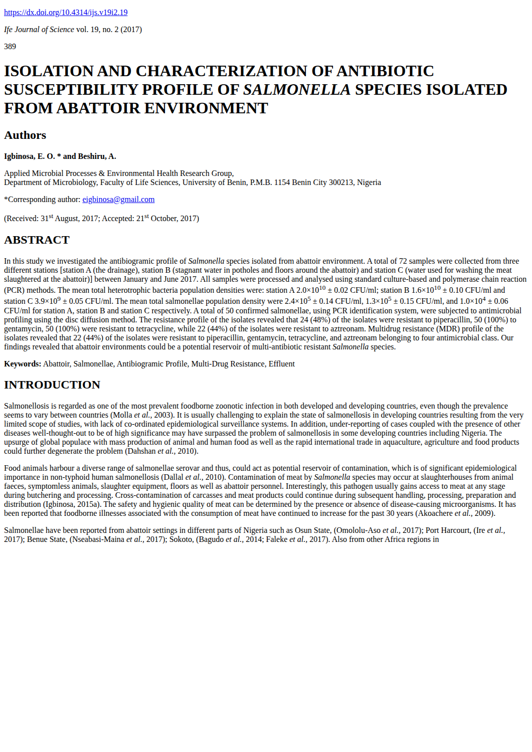https://dx.doi.org/10.4314/ijs.v19i2.19
Ife Journal of Science vol. 19, no. 2 (2017)
389
ISOLATION AND CHARACTERIZATION OF ANTIBIOTIC SUSCEPTIBILITY PROFILE OF SALMONELLA SPECIES ISOLATED FROM ABATTOIR ENVIRONMENT
Authors
Igbinosa, E. O. * and Beshiru, A.
Applied Microbial Processes & Environmental Health Research Group,
Department of Microbiology, Faculty of Life Sciences, University of Benin, P.M.B. 1154 Benin City 300213, Nigeria
*Corresponding author: eigbinosa@gmail.com
(Received: 31st August, 2017; Accepted: 21st October, 2017)
ABSTRACT
In this study we investigated the antibiogramic profile of Salmonella species isolated from abattoir environment. A total of 72 samples were collected from three different stations [station A (the drainage), station B (stagnant water in potholes and floors around the abattoir) and station C (water used for washing the meat slaughtered at the abattoir)] between January and June 2017. All samples were processed and analysed using standard culture-based and polymerase chain reaction (PCR) methods. The mean total heterotrophic bacteria population densities were: station A 2.0×1010 ± 0.02 CFU/ml; station B 1.6×1010 ± 0.10 CFU/ml and station C 3.9×109 ± 0.05 CFU/ml. The mean total salmonellae population density were 2.4×105 ± 0.14 CFU/ml, 1.3×105 ± 0.15 CFU/ml, and 1.0×104 ± 0.06 CFU/ml for station A, station B and station C respectively. A total of 50 confirmed salmonellae, using PCR identification system, were subjected to antimicrobial profiling using the disc diffusion method. The resistance profile of the isolates revealed that 24 (48%) of the isolates were resistant to piperacillin, 50 (100%) to gentamycin, 50 (100%) were resistant to tetracycline, while 22 (44%) of the isolates were resistant to aztreonam. Multidrug resistance (MDR) profile of the isolates revealed that 22 (44%) of the isolates were resistant to piperacillin, gentamycin, tetracycline, and aztreonam belonging to four antimicrobial class. Our findings revealed that abattoir environments could be a potential reservoir of multi-antibiotic resistant Salmonella species.
Keywords: Abattoir, Salmonellae, Antibiogramic Profile, Multi-Drug Resistance, Effluent
INTRODUCTION
Salmonellosis is regarded as one of the most prevalent foodborne zoonotic infection in both developed and developing countries, even though the prevalence seems to vary between countries (Molla et al., 2003). It is usually challenging to explain the state of salmonellosis in developing countries resulting from the very limited scope of studies, with lack of co-ordinated epidemiological surveillance systems. In addition, under-reporting of cases coupled with the presence of other diseases well-thought-out to be of high significance may have surpassed the problem of salmonellosis in some developing countries including Nigeria. The upsurge of global populace with mass production of animal and human food as well as the rapid international trade in aquaculture, agriculture and food products could further degenerate the problem (Dahshan et al., 2010).
Food animals harbour a diverse range of salmonellae serovar and thus, could act as potential reservoir of contamination, which is of significant epidemiological importance in non-typhoid human salmonellosis (Dallal et al., 2010). Contamination of meat by Salmonella species may occur at slaughterhouses from animal faeces, symptomless animals, slaughter equipment, floors as well as abattoir personnel. Interestingly, this pathogen usually gains access to meat at any stage during butchering and processing. Cross-contamination of carcasses and meat products could continue during subsequent handling, processing, preparation and distribution (Igbinosa, 2015a). The safety and hygienic quality of meat can be determined by the presence or absence of disease-causing microorganisms. It has been reported that foodborne illnesses associated with the consumption of meat have continued to increase for the past 30 years (Akoachere et al., 2009).
Salmonellae have been reported from abattoir settings in different parts of Nigeria such as Osun State, (Omololu-Aso et al., 2017); Port Harcourt, (Ire et al., 2017); Benue State, (Nseabasi-Maina et al., 2017); Sokoto, (Bagudo et al., 2014; Faleke et al., 2017). Also from other Africa regions in